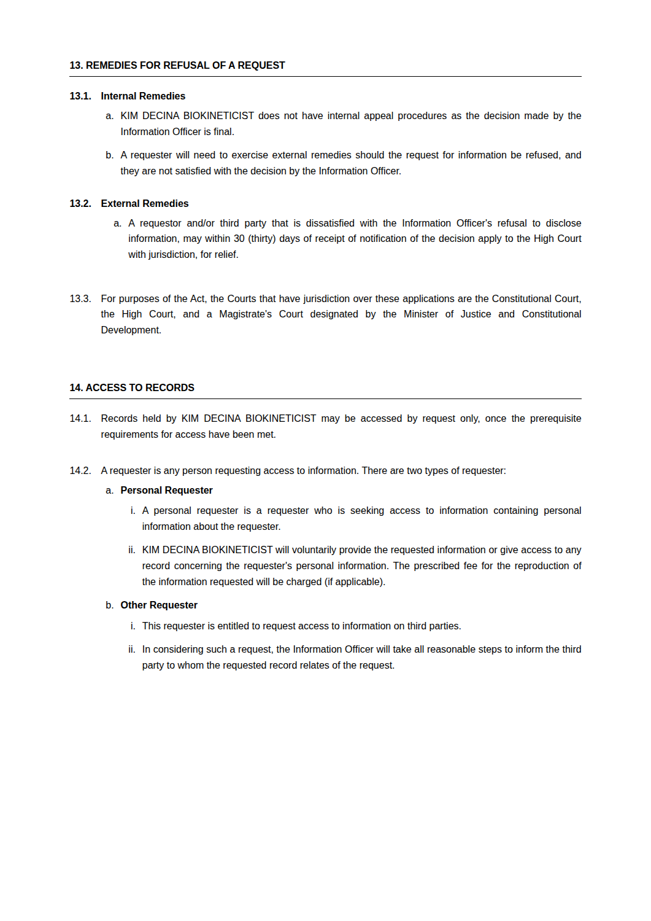13. REMEDIES FOR REFUSAL OF A REQUEST
13.1.
Internal Remedies
KIM DECINA BIOKINETICIST does not have internal appeal procedures as the decision made by the Information Officer is final.
A requester will need to exercise external remedies should the request for information be refused, and they are not satisfied with the decision by the Information Officer.
13.2.
External Remedies
A requestor and/or third party that is dissatisfied with the Information Officer's refusal to disclose information, may within 30 (thirty) days of receipt of notification of the decision apply to the High Court with jurisdiction, for relief.
13.3.
For purposes of the Act, the Courts that have jurisdiction over these applications are the Constitutional Court, the High Court, and a Magistrate's Court designated by the Minister of Justice and Constitutional Development.
14. ACCESS TO RECORDS
14.1.
Records held by KIM DECINA BIOKINETICIST may be accessed by request only, once the prerequisite requirements for access have been met.
14.2.
A requester is any person requesting access to information. There are two types of requester:
Personal Requester
A personal requester is a requester who is seeking access to information containing personal information about the requester.
KIM DECINA BIOKINETICIST will voluntarily provide the requested information or give access to any record concerning the requester's personal information. The prescribed fee for the reproduction of the information requested will be charged (if applicable).
Other Requester
This requester is entitled to request access to information on third parties.
In considering such a request, the Information Officer will take all reasonable steps to inform the third party to whom the requested record relates of the request.